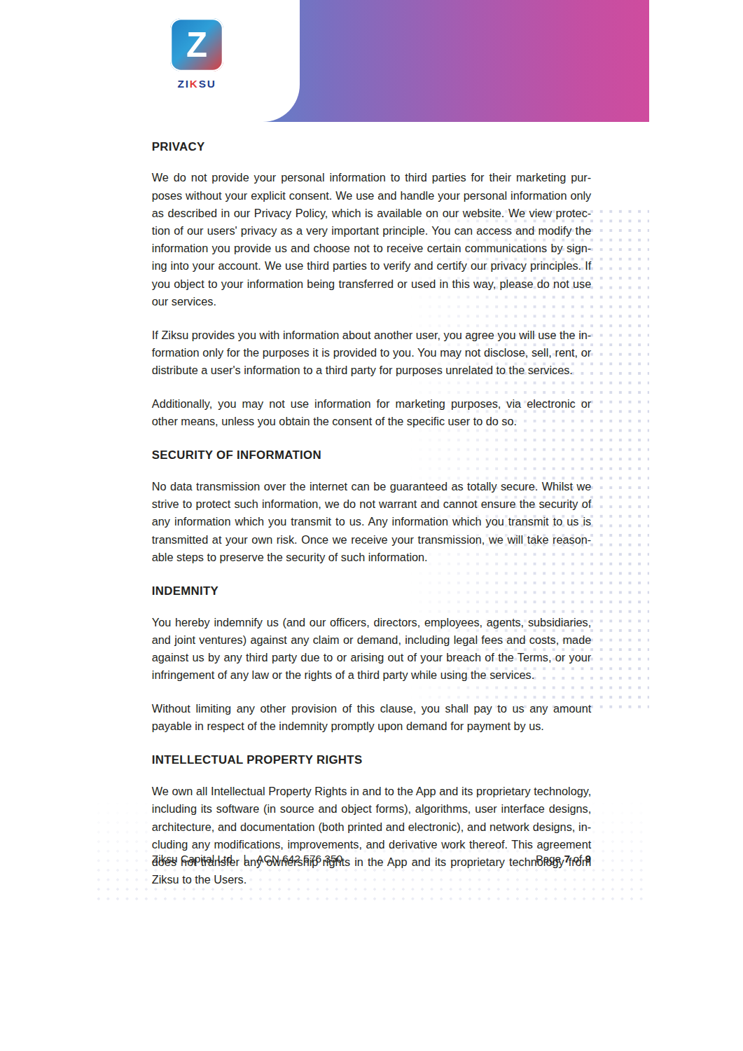ZIKSU
PRIVACY
We do not provide your personal information to third parties for their marketing purposes without your explicit consent. We use and handle your personal information only as described in our Privacy Policy, which is available on our website. We view protection of our users' privacy as a very important principle. You can access and modify the information you provide us and choose not to receive certain communications by signing into your account. We use third parties to verify and certify our privacy principles. If you object to your information being transferred or used in this way, please do not use our services.
If Ziksu provides you with information about another user, you agree you will use the information only for the purposes it is provided to you. You may not disclose, sell, rent, or distribute a user's information to a third party for purposes unrelated to the services.
Additionally, you may not use information for marketing purposes, via electronic or other means, unless you obtain the consent of the specific user to do so.
SECURITY OF INFORMATION
No data transmission over the internet can be guaranteed as totally secure. Whilst we strive to protect such information, we do not warrant and cannot ensure the security of any information which you transmit to us. Any information which you transmit to us is transmitted at your own risk. Once we receive your transmission, we will take reasonable steps to preserve the security of such information.
INDEMNITY
You hereby indemnify us (and our officers, directors, employees, agents, subsidiaries, and joint ventures) against any claim or demand, including legal fees and costs, made against us by any third party due to or arising out of your breach of the Terms, or your infringement of any law or the rights of a third party while using the services.
Without limiting any other provision of this clause, you shall pay to us any amount payable in respect of the indemnity promptly upon demand for payment by us.
INTELLECTUAL PROPERTY RIGHTS
We own all Intellectual Property Rights in and to the App and its proprietary technology, including its software (in source and object forms), algorithms, user interface designs, architecture, and documentation (both printed and electronic), and network designs, including any modifications, improvements, and derivative work thereof. This agreement does not transfer any ownership rights in the App and its proprietary technology from Ziksu to the Users.
Ziksu Capital Ltd | ACN 642 576 350
Page 7 of 9